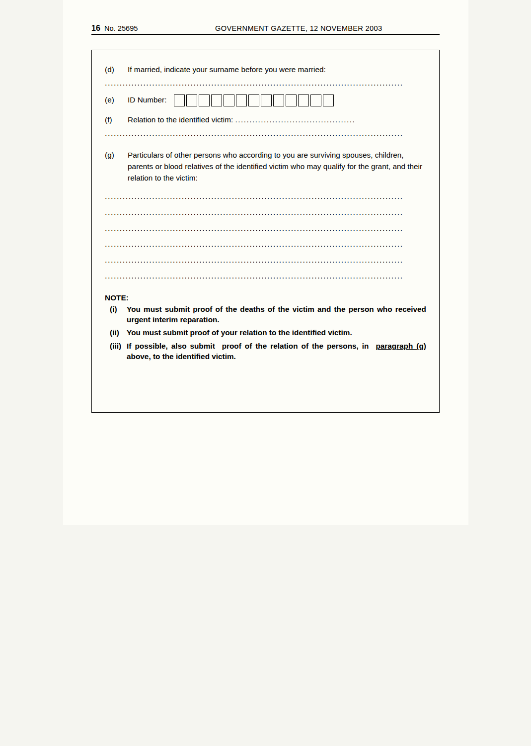16 No. 25695 GOVERNMENT GAZETTE, 12 NOVEMBER 2003
(d)
If married, indicate your surname before you were married:
.....................................................................................................
(e)
ID Number:
(f)
Relation to the identified victim: ..........................................
.....................................................................................................
(g)
Particulars of other persons who according to you are surviving spouses, children, parents or blood relatives of the identified victim who may qualify for the grant, and their relation to the victim:
.....................................................................................................
.....................................................................................................
.....................................................................................................
.....................................................................................................
.....................................................................................................
.....................................................................................................
NOTE:
(i)
You must submit proof of the deaths of the victim and the person who received urgent interim reparation.
(ii)
You must submit proof of your relation to the identified victim.
(iii)
If possible, also submit proof of the relation of the persons, in paragraph (g) above, to the identified victim.